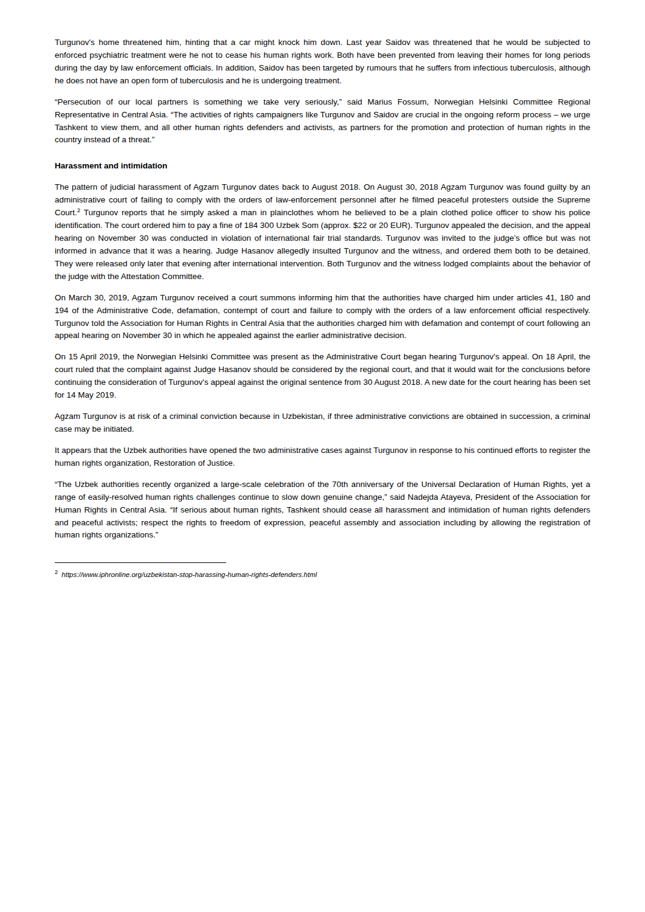Turgunov's home threatened him, hinting that a car might knock him down. Last year Saidov was threatened that he would be subjected to enforced psychiatric treatment were he not to cease his human rights work. Both have been prevented from leaving their homes for long periods during the day by law enforcement officials. In addition, Saidov has been targeted by rumours that he suffers from infectious tuberculosis, although he does not have an open form of tuberculosis and he is undergoing treatment.
“Persecution of our local partners is something we take very seriously,” said Marius Fossum, Norwegian Helsinki Committee Regional Representative in Central Asia. “The activities of rights campaigners like Turgunov and Saidov are crucial in the ongoing reform process – we urge Tashkent to view them, and all other human rights defenders and activists, as partners for the promotion and protection of human rights in the country instead of a threat.”
Harassment and intimidation
The pattern of judicial harassment of Agzam Turgunov dates back to August 2018. On August 30, 2018 Agzam Turgunov was found guilty by an administrative court of failing to comply with the orders of law-enforcement personnel after he filmed peaceful protesters outside the Supreme Court.2 Turgunov reports that he simply asked a man in plainclothes whom he believed to be a plain clothed police officer to show his police identification. The court ordered him to pay a fine of 184 300 Uzbek Som (approx. $22 or 20 EUR). Turgunov appealed the decision, and the appeal hearing on November 30 was conducted in violation of international fair trial standards. Turgunov was invited to the judge’s office but was not informed in advance that it was a hearing. Judge Hasanov allegedly insulted Turgunov and the witness, and ordered them both to be detained. They were released only later that evening after international intervention. Both Turgunov and the witness lodged complaints about the behavior of the judge with the Attestation Committee.
On March 30, 2019, Agzam Turgunov received a court summons informing him that the authorities have charged him under articles 41, 180 and 194 of the Administrative Code, defamation, contempt of court and failure to comply with the orders of a law enforcement official respectively. Turgunov told the Association for Human Rights in Central Asia that the authorities charged him with defamation and contempt of court following an appeal hearing on November 30 in which he appealed against the earlier administrative decision.
On 15 April 2019, the Norwegian Helsinki Committee was present as the Administrative Court began hearing Turgunov's appeal. On 18 April, the court ruled that the complaint against Judge Hasanov should be considered by the regional court, and that it would wait for the conclusions before continuing the consideration of Turgunov's appeal against the original sentence from 30 August 2018. A new date for the court hearing has been set for 14 May 2019.
Agzam Turgunov is at risk of a criminal conviction because in Uzbekistan, if three administrative convictions are obtained in succession, a criminal case may be initiated.
It appears that the Uzbek authorities have opened the two administrative cases against Turgunov in response to his continued efforts to register the human rights organization, Restoration of Justice.
“The Uzbek authorities recently organized a large-scale celebration of the 70th anniversary of the Universal Declaration of Human Rights, yet a range of easily-resolved human rights challenges continue to slow down genuine change,” said Nadejda Atayeva, President of the Association for Human Rights in Central Asia. “If serious about human rights, Tashkent should cease all harassment and intimidation of human rights defenders and peaceful activists; respect the rights to freedom of expression, peaceful assembly and association including by allowing the registration of human rights organizations.”
2 https://www.iphronline.org/uzbekistan-stop-harassing-human-rights-defenders.html